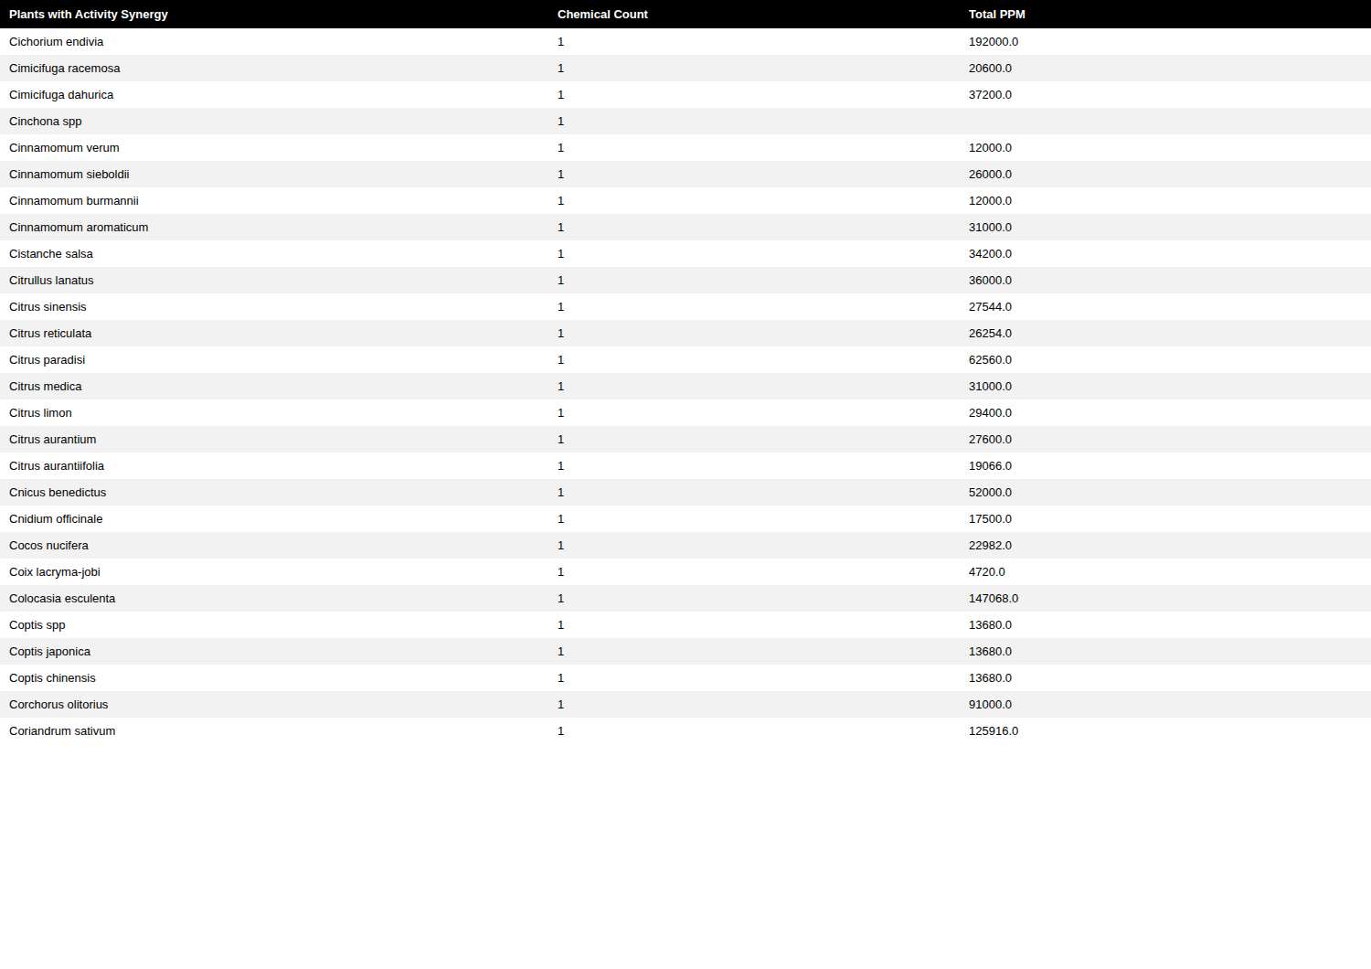| Plants with Activity Synergy | Chemical Count | Total PPM |
| --- | --- | --- |
| Cichorium endivia | 1 | 192000.0 |
| Cimicifuga racemosa | 1 | 20600.0 |
| Cimicifuga dahurica | 1 | 37200.0 |
| Cinchona spp | 1 | |
| Cinnamomum verum | 1 | 12000.0 |
| Cinnamomum sieboldii | 1 | 26000.0 |
| Cinnamomum burmannii | 1 | 12000.0 |
| Cinnamomum aromaticum | 1 | 31000.0 |
| Cistanche salsa | 1 | 34200.0 |
| Citrullus lanatus | 1 | 36000.0 |
| Citrus sinensis | 1 | 27544.0 |
| Citrus reticulata | 1 | 26254.0 |
| Citrus paradisi | 1 | 62560.0 |
| Citrus medica | 1 | 31000.0 |
| Citrus limon | 1 | 29400.0 |
| Citrus aurantium | 1 | 27600.0 |
| Citrus aurantiifolia | 1 | 19066.0 |
| Cnicus benedictus | 1 | 52000.0 |
| Cnidium officinale | 1 | 17500.0 |
| Cocos nucifera | 1 | 22982.0 |
| Coix lacryma-jobi | 1 | 4720.0 |
| Colocasia esculenta | 1 | 147068.0 |
| Coptis spp | 1 | 13680.0 |
| Coptis japonica | 1 | 13680.0 |
| Coptis chinensis | 1 | 13680.0 |
| Corchorus olitorius | 1 | 91000.0 |
| Coriandrum sativum | 1 | 125916.0 |